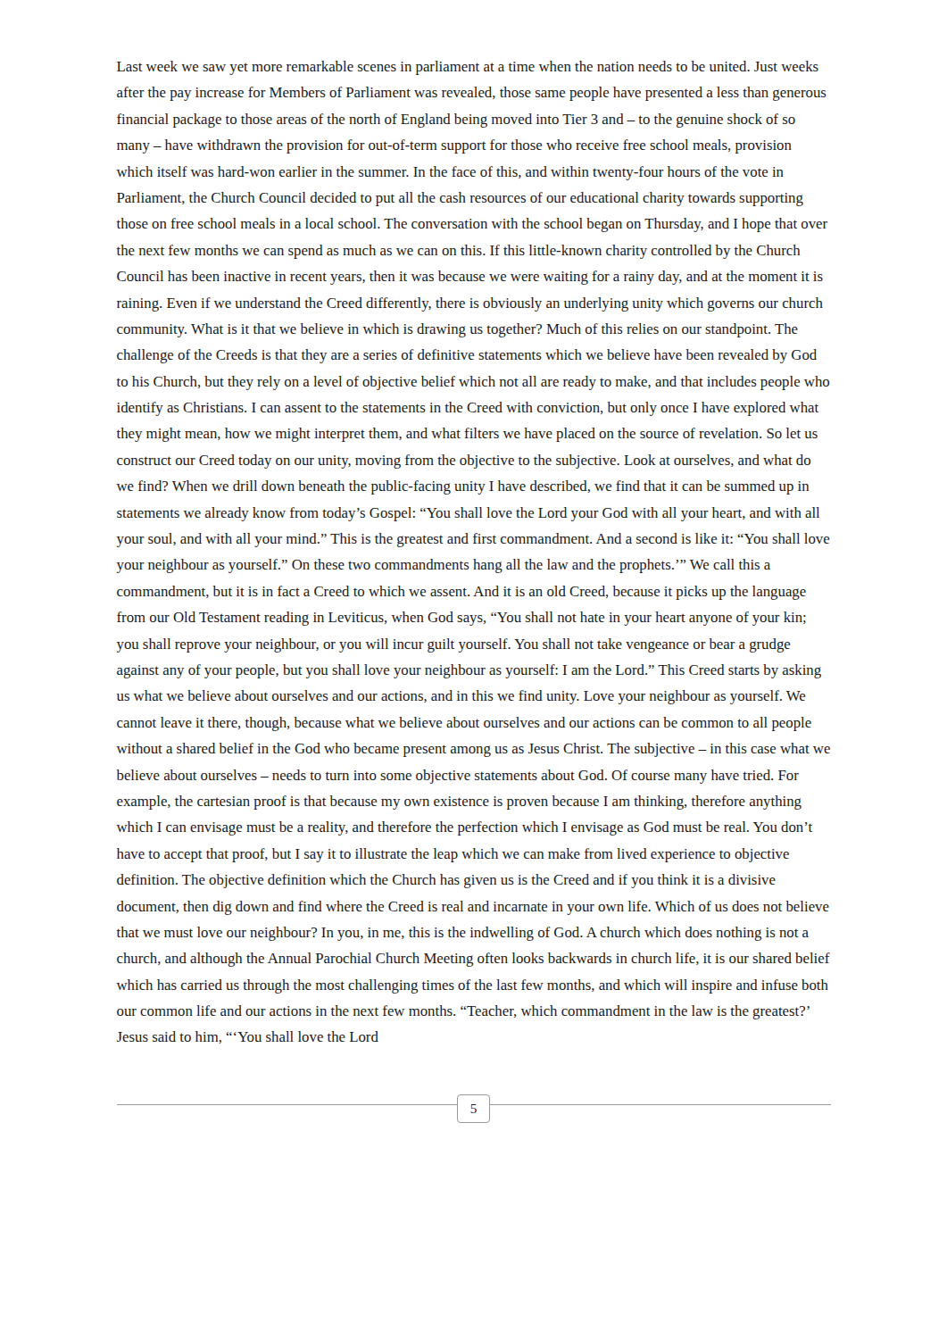Last week we saw yet more remarkable scenes in parliament at a time when the nation needs to be united. Just weeks after the pay increase for Members of Parliament was revealed, those same people have presented a less than generous financial package to those areas of the north of England being moved into Tier 3 and – to the genuine shock of so many – have withdrawn the provision for out-of-term support for those who receive free school meals, provision which itself was hard-won earlier in the summer. In the face of this, and within twenty-four hours of the vote in Parliament, the Church Council decided to put all the cash resources of our educational charity towards supporting those on free school meals in a local school. The conversation with the school began on Thursday, and I hope that over the next few months we can spend as much as we can on this. If this little-known charity controlled by the Church Council has been inactive in recent years, then it was because we were waiting for a rainy day, and at the moment it is raining. Even if we understand the Creed differently, there is obviously an underlying unity which governs our church community. What is it that we believe in which is drawing us together? Much of this relies on our standpoint. The challenge of the Creeds is that they are a series of definitive statements which we believe have been revealed by God to his Church, but they rely on a level of objective belief which not all are ready to make, and that includes people who identify as Christians. I can assent to the statements in the Creed with conviction, but only once I have explored what they might mean, how we might interpret them, and what filters we have placed on the source of revelation. So let us construct our Creed today on our unity, moving from the objective to the subjective. Look at ourselves, and what do we find? When we drill down beneath the public-facing unity I have described, we find that it can be summed up in statements we already know from today’s Gospel: “You shall love the Lord your God with all your heart, and with all your soul, and with all your mind.” This is the greatest and first commandment. And a second is like it: “You shall love your neighbour as yourself.” On these two commandments hang all the law and the prophets.’” We call this a commandment, but it is in fact a Creed to which we assent. And it is an old Creed, because it picks up the language from our Old Testament reading in Leviticus, when God says, “You shall not hate in your heart anyone of your kin; you shall reprove your neighbour, or you will incur guilt yourself. You shall not take vengeance or bear a grudge against any of your people, but you shall love your neighbour as yourself: I am the Lord.” This Creed starts by asking us what we believe about ourselves and our actions, and in this we find unity. Love your neighbour as yourself. We cannot leave it there, though, because what we believe about ourselves and our actions can be common to all people without a shared belief in the God who became present among us as Jesus Christ. The subjective – in this case what we believe about ourselves – needs to turn into some objective statements about God. Of course many have tried. For example, the cartesian proof is that because my own existence is proven because I am thinking, therefore anything which I can envisage must be a reality, and therefore the perfection which I envisage as God must be real. You don’t have to accept that proof, but I say it to illustrate the leap which we can make from lived experience to objective definition. The objective definition which the Church has given us is the Creed and if you think it is a divisive document, then dig down and find where the Creed is real and incarnate in your own life. Which of us does not believe that we must love our neighbour? In you, in me, this is the indwelling of God. A church which does nothing is not a church, and although the Annual Parochial Church Meeting often looks backwards in church life, it is our shared belief which has carried us through the most challenging times of the last few months, and which will inspire and infuse both our common life and our actions in the next few months. “Teacher, which commandment in the law is the greatest?’ Jesus said to him, “‘You shall love the Lord
5